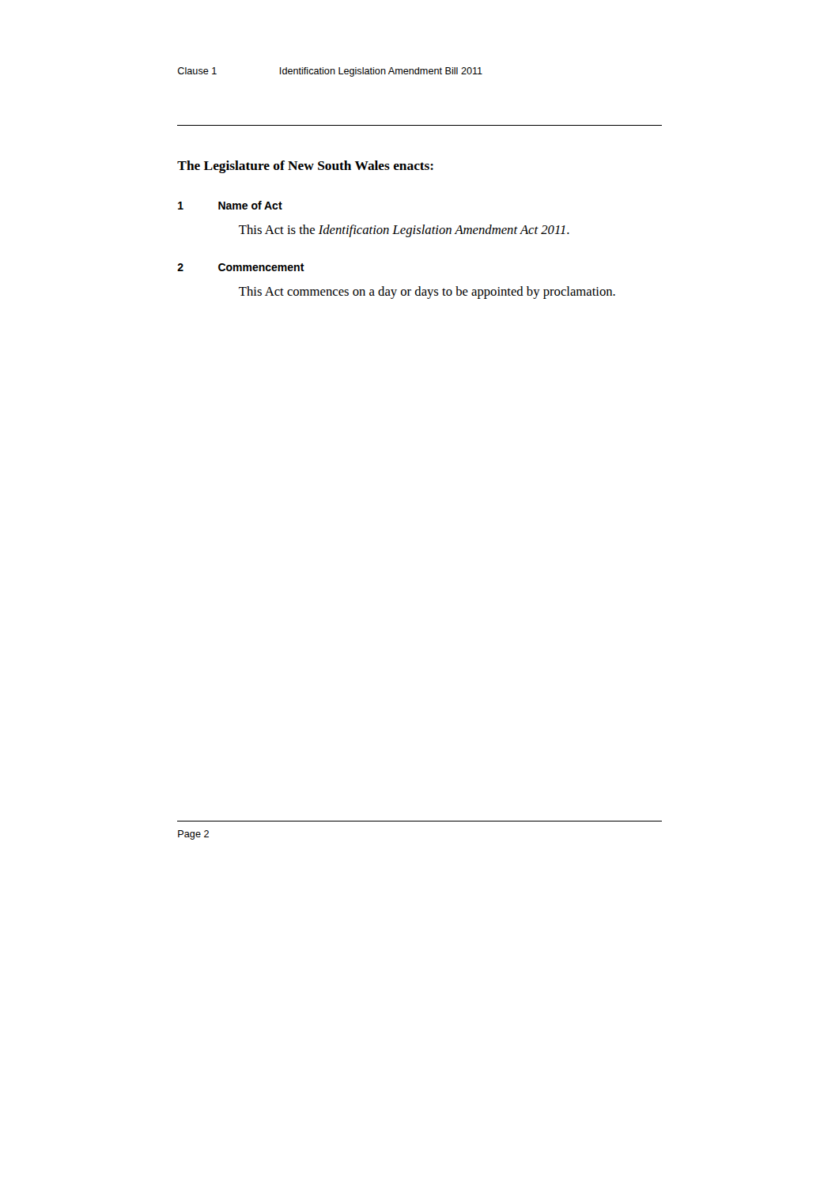Clause 1 Identification Legislation Amendment Bill 2011
The Legislature of New South Wales enacts:
1 Name of Act
This Act is the Identification Legislation Amendment Act 2011.
2 Commencement
This Act commences on a day or days to be appointed by proclamation.
Page 2